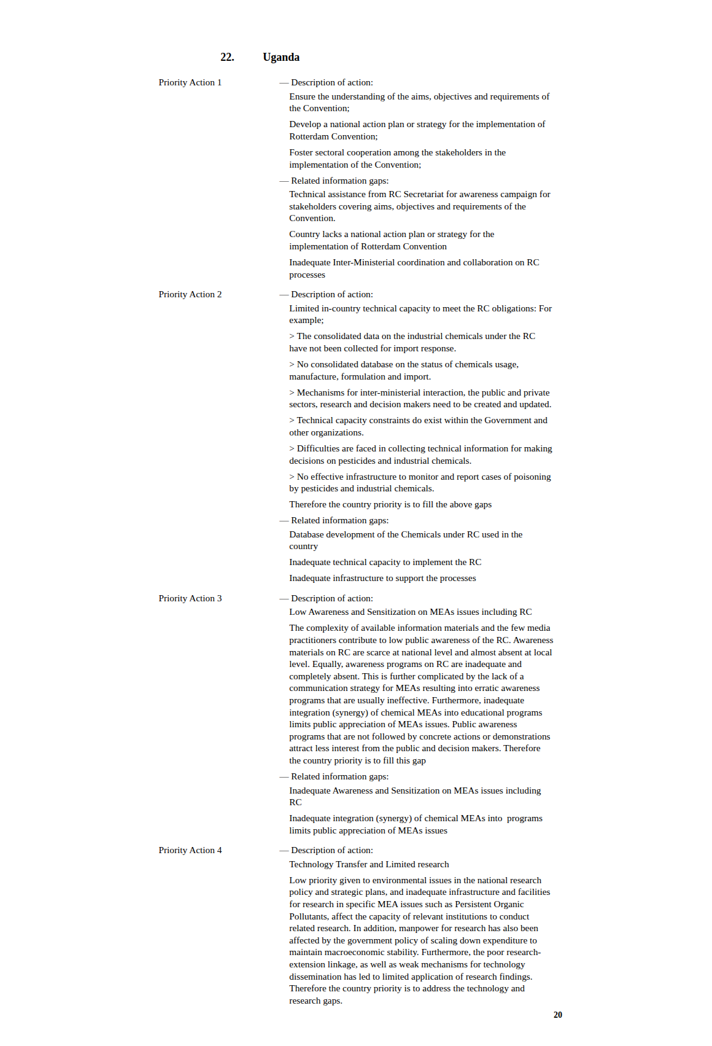22. Uganda
| Priority Action 1 | — Description of action: Ensure the understanding of the aims, objectives and requirements of the Convention; Develop a national action plan or strategy for the implementation of Rotterdam Convention; Foster sectoral cooperation among the stakeholders in the implementation of the Convention; — Related information gaps: Technical assistance from RC Secretariat for awareness campaign for stakeholders covering aims, objectives and requirements of the Convention. Country lacks a national action plan or strategy for the implementation of Rotterdam Convention Inadequate Inter-Ministerial coordination and collaboration on RC processes |
| Priority Action 2 | — Description of action: Limited in-country technical capacity to meet the RC obligations: For example; > The consolidated data on the industrial chemicals under the RC have not been collected for import response. > No consolidated database on the status of chemicals usage, manufacture, formulation and import. > Mechanisms for inter-ministerial interaction, the public and private sectors, research and decision makers need to be created and updated. > Technical capacity constraints do exist within the Government and other organizations. > Difficulties are faced in collecting technical information for making decisions on pesticides and industrial chemicals. > No effective infrastructure to monitor and report cases of poisoning by pesticides and industrial chemicals. Therefore the country priority is to fill the above gaps — Related information gaps: Database development of the Chemicals under RC used in the country Inadequate technical capacity to implement the RC Inadequate infrastructure to support the processes |
| Priority Action 3 | — Description of action: Low Awareness and Sensitization on MEAs issues including RC The complexity of available information materials and the few media practitioners contribute to low public awareness of the RC. Awareness materials on RC are scarce at national level and almost absent at local level. Equally, awareness programs on RC are inadequate and completely absent. This is further complicated by the lack of a communication strategy for MEAs resulting into erratic awareness programs that are usually ineffective. Furthermore, inadequate integration (synergy) of chemical MEAs into educational programs limits public appreciation of MEAs issues. Public awareness programs that are not followed by concrete actions or demonstrations attract less interest from the public and decision makers. Therefore the country priority is to fill this gap — Related information gaps: Inadequate Awareness and Sensitization on MEAs issues including RC Inadequate integration (synergy) of chemical MEAs into programs limits public appreciation of MEAs issues |
| Priority Action 4 | — Description of action: Technology Transfer and Limited research Low priority given to environmental issues in the national research policy and strategic plans, and inadequate infrastructure and facilities for research in specific MEA issues such as Persistent Organic Pollutants, affect the capacity of relevant institutions to conduct related research. In addition, manpower for research has also been affected by the government policy of scaling down expenditure to maintain macroeconomic stability. Furthermore, the poor research-extension linkage, as well as weak mechanisms for technology dissemination has led to limited application of research findings. Therefore the country priority is to address the technology and research gaps. |
20